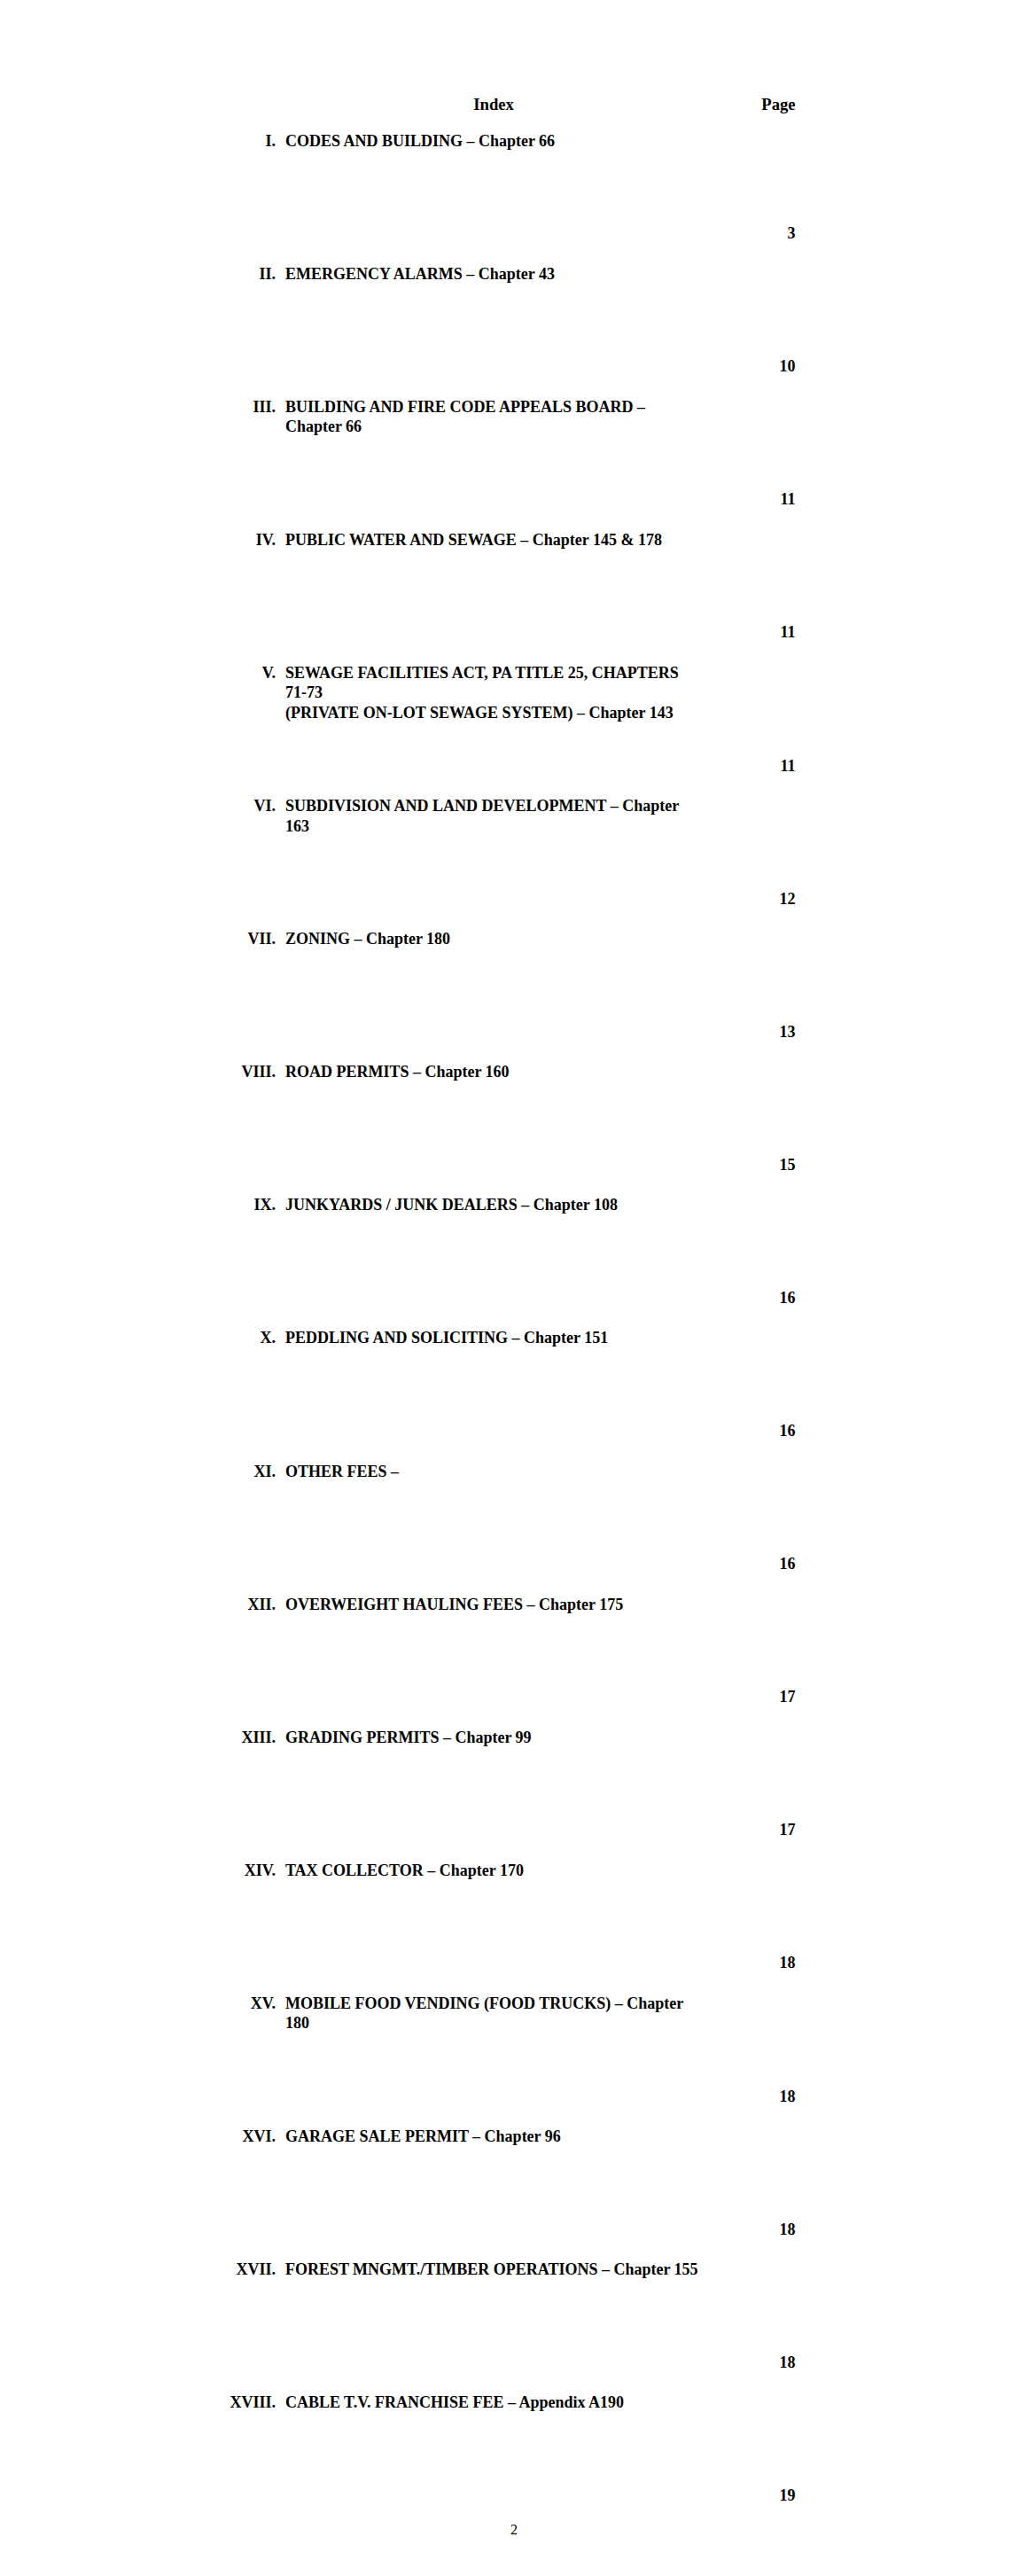| | Index | Page |
| --- | --- | --- |
| I. | CODES AND BUILDING – Chapter 66 | 3 |
| II. | EMERGENCY ALARMS – Chapter 43 | 10 |
| III. | BUILDING AND FIRE CODE APPEALS BOARD – Chapter 66 | 11 |
| IV. | PUBLIC WATER AND SEWAGE – Chapter 145 & 178 | 11 |
| V. | SEWAGE FACILITIES ACT, PA TITLE 25, CHAPTERS 71-73 (PRIVATE ON-LOT SEWAGE SYSTEM) – Chapter 143 | 11 |
| VI. | SUBDIVISION AND LAND DEVELOPMENT – Chapter 163 | 12 |
| VII. | ZONING – Chapter 180 | 13 |
| VIII. | ROAD PERMITS – Chapter 160 | 15 |
| IX. | JUNKYARDS / JUNK DEALERS – Chapter 108 | 16 |
| X. | PEDDLING AND SOLICITING – Chapter 151 | 16 |
| XI. | OTHER FEES – | 16 |
| XII. | OVERWEIGHT HAULING FEES – Chapter 175 | 17 |
| XIII. | GRADING PERMITS – Chapter 99 | 17 |
| XIV. | TAX COLLECTOR – Chapter 170 | 18 |
| XV. | MOBILE FOOD VENDING (FOOD TRUCKS) – Chapter 180 | 18 |
| XVI. | GARAGE SALE PERMIT – Chapter 96 | 18 |
| XVII. | FOREST MNGMT./TIMBER OPERATIONS – Chapter 155 | 18 |
| XVIII. | CABLE T.V. FRANCHISE FEE – Appendix A190 | 19 |
2